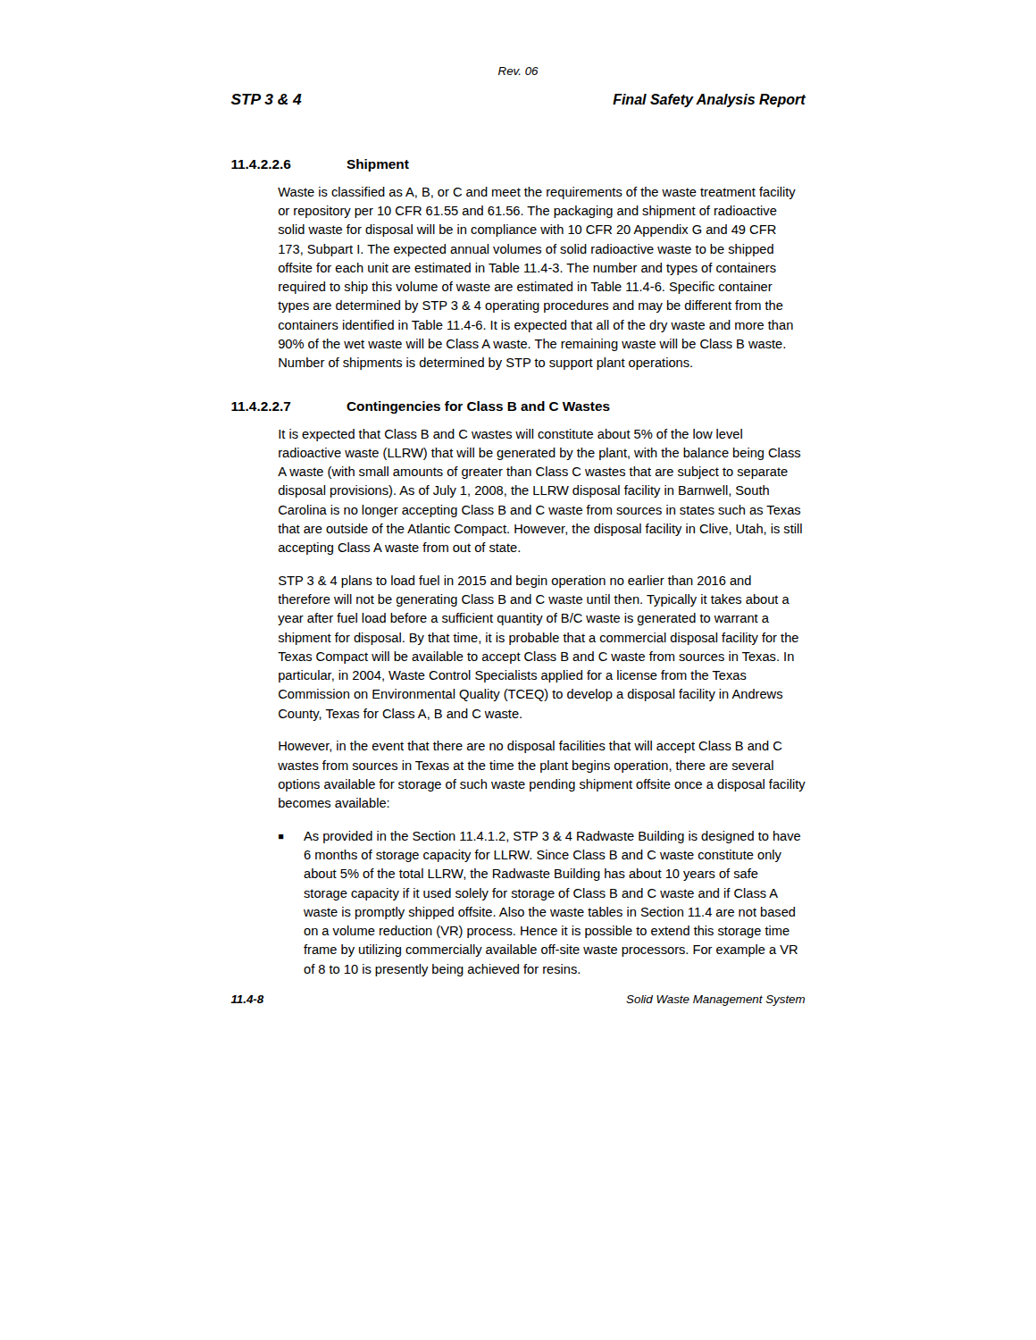Rev. 06
STP 3 & 4
Final Safety Analysis Report
11.4.2.2.6 Shipment
Waste is classified as A, B, or C and meet the requirements of the waste treatment facility or repository per 10 CFR 61.55 and 61.56. The packaging and shipment of radioactive solid waste for disposal will be in compliance with 10 CFR 20 Appendix G and 49 CFR 173, Subpart I. The expected annual volumes of solid radioactive waste to be shipped offsite for each unit are estimated in Table 11.4-3. The number and types of containers required to ship this volume of waste are estimated in Table 11.4-6. Specific container types are determined by STP 3 & 4 operating procedures and may be different from the containers identified in Table 11.4-6. It is expected that all of the dry waste and more than 90% of the wet waste will be Class A waste. The remaining waste will be Class B waste. Number of shipments is determined by STP to support plant operations.
11.4.2.2.7 Contingencies for Class B and C Wastes
It is expected that Class B and C wastes will constitute about 5% of the low level radioactive waste (LLRW) that will be generated by the plant, with the balance being Class A waste (with small amounts of greater than Class C wastes that are subject to separate disposal provisions). As of July 1, 2008, the LLRW disposal facility in Barnwell, South Carolina is no longer accepting Class B and C waste from sources in states such as Texas that are outside of the Atlantic Compact. However, the disposal facility in Clive, Utah, is still accepting Class A waste from out of state.
STP 3 & 4 plans to load fuel in 2015 and begin operation no earlier than 2016 and therefore will not be generating Class B and C waste until then. Typically it takes about a year after fuel load before a sufficient quantity of B/C waste is generated to warrant a shipment for disposal. By that time, it is probable that a commercial disposal facility for the Texas Compact will be available to accept Class B and C waste from sources in Texas. In particular, in 2004, Waste Control Specialists applied for a license from the Texas Commission on Environmental Quality (TCEQ) to develop a disposal facility in Andrews County, Texas for Class A, B and C waste.
However, in the event that there are no disposal facilities that will accept Class B and C wastes from sources in Texas at the time the plant begins operation, there are several options available for storage of such waste pending shipment offsite once a disposal facility becomes available:
As provided in the Section 11.4.1.2, STP 3 & 4 Radwaste Building is designed to have 6 months of storage capacity for LLRW. Since Class B and C waste constitute only about 5% of the total LLRW, the Radwaste Building has about 10 years of safe storage capacity if it used solely for storage of Class B and C waste and if Class A waste is promptly shipped offsite. Also the waste tables in Section 11.4 are not based on a volume reduction (VR) process. Hence it is possible to extend this storage time frame by utilizing commercially available off-site waste processors. For example a VR of 8 to 10 is presently being achieved for resins.
11.4-8
Solid Waste Management System